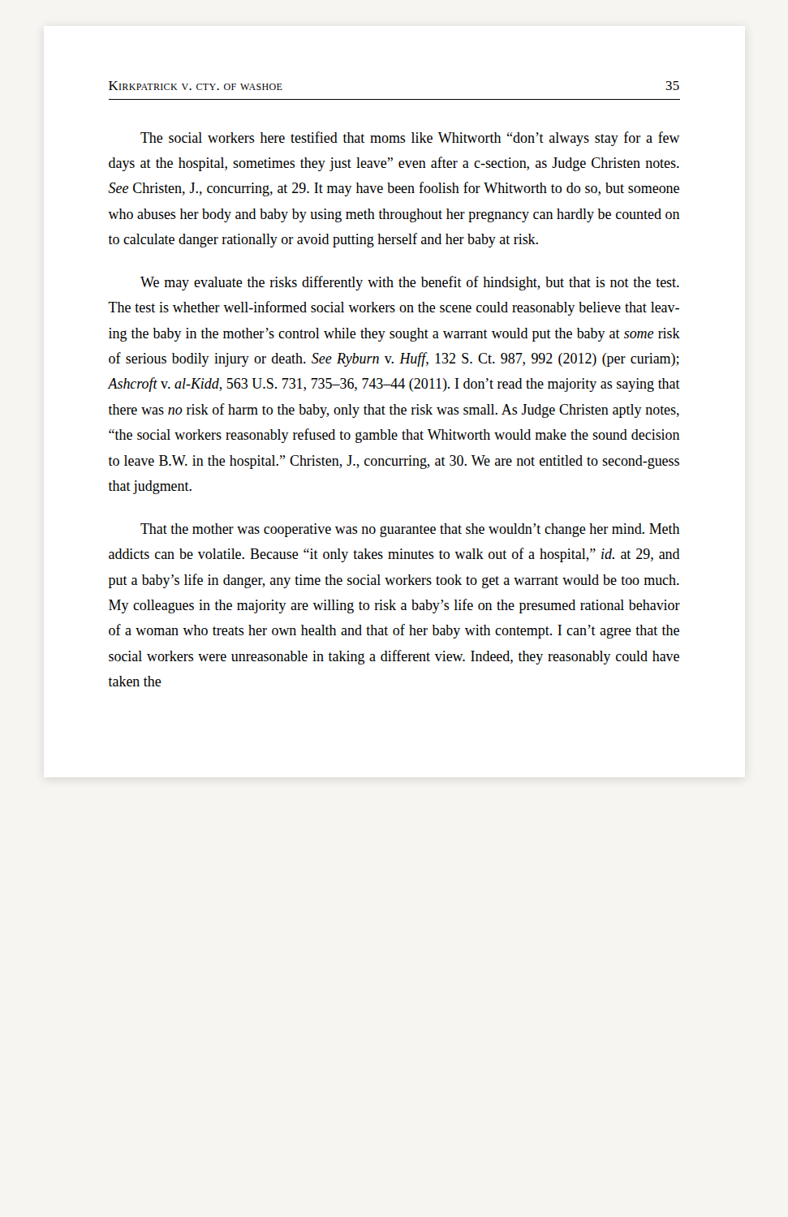Kirkpatrick v. Cty. of Washoe 35
The social workers here testified that moms like Whitworth “don’t always stay for a few days at the hospital, sometimes they just leave” even after a c-section, as Judge Christen notes. See Christen, J., concurring, at 29. It may have been foolish for Whitworth to do so, but someone who abuses her body and baby by using meth throughout her pregnancy can hardly be counted on to calculate danger rationally or avoid putting herself and her baby at risk.
We may evaluate the risks differently with the benefit of hindsight, but that is not the test. The test is whether well-informed social workers on the scene could reasonably believe that leaving the baby in the mother’s control while they sought a warrant would put the baby at some risk of serious bodily injury or death. See Ryburn v. Huff, 132 S. Ct. 987, 992 (2012) (per curiam); Ashcroft v. al-Kidd, 563 U.S. 731, 735–36, 743–44 (2011). I don’t read the majority as saying that there was no risk of harm to the baby, only that the risk was small. As Judge Christen aptly notes, “the social workers reasonably refused to gamble that Whitworth would make the sound decision to leave B.W. in the hospital.” Christen, J., concurring, at 30. We are not entitled to second-guess that judgment.
That the mother was cooperative was no guarantee that she wouldn’t change her mind. Meth addicts can be volatile. Because “it only takes minutes to walk out of a hospital,” id. at 29, and put a baby’s life in danger, any time the social workers took to get a warrant would be too much. My colleagues in the majority are willing to risk a baby’s life on the presumed rational behavior of a woman who treats her own health and that of her baby with contempt. I can’t agree that the social workers were unreasonable in taking a different view. Indeed, they reasonably could have taken the